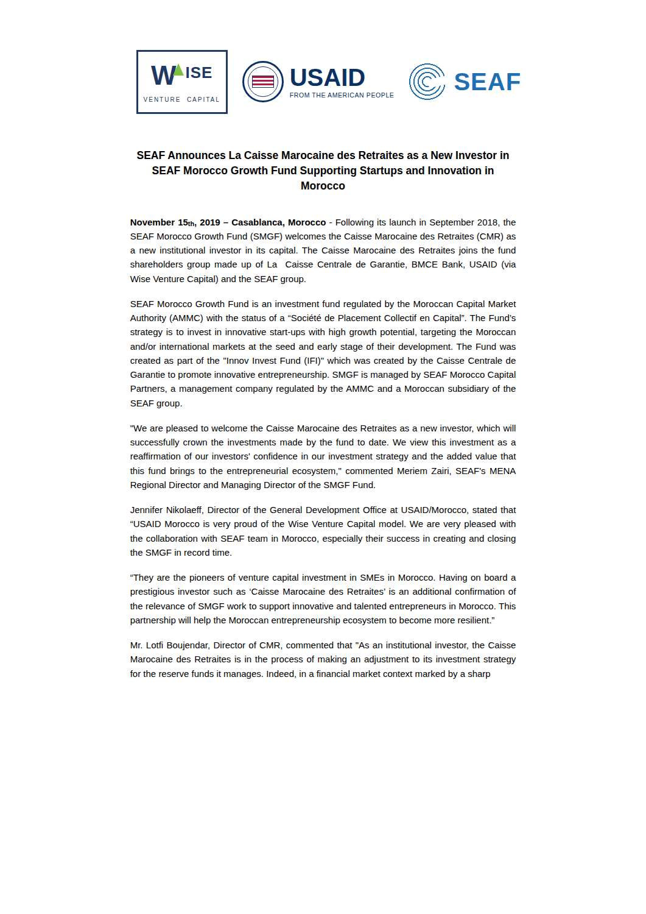W ISE
VENTURE CAPITAL
USAID FROM THE AMERICAN PEOPLE
SEAF
SEAF Announces La Caisse Marocaine des Retraites as a New Investor in SEAF Morocco Growth Fund Supporting Startups and Innovation in Morocco
November 15th, 2019 – Casablanca, Morocco - Following its launch in September 2018, the SEAF Morocco Growth Fund (SMGF) welcomes the Caisse Marocaine des Retraites (CMR) as a new institutional investor in its capital. The Caisse Marocaine des Retraites joins the fund shareholders group made up of La Caisse Centrale de Garantie, BMCE Bank, USAID (via Wise Venture Capital) and the SEAF group.
SEAF Morocco Growth Fund is an investment fund regulated by the Moroccan Capital Market Authority (AMMC) with the status of a “Société de Placement Collectif en Capital”. The Fund’s strategy is to invest in innovative start-ups with high growth potential, targeting the Moroccan and/or international markets at the seed and early stage of their development. The Fund was created as part of the "Innov Invest Fund (IFI)" which was created by the Caisse Centrale de Garantie to promote innovative entrepreneurship. SMGF is managed by SEAF Morocco Capital Partners, a management company regulated by the AMMC and a Moroccan subsidiary of the SEAF group.
"We are pleased to welcome the Caisse Marocaine des Retraites as a new investor, which will successfully crown the investments made by the fund to date. We view this investment as a reaffirmation of our investors' confidence in our investment strategy and the added value that this fund brings to the entrepreneurial ecosystem," commented Meriem Zairi, SEAF's MENA Regional Director and Managing Director of the SMGF Fund.
Jennifer Nikolaeff, Director of the General Development Office at USAID/Morocco, stated that “USAID Morocco is very proud of the Wise Venture Capital model. We are very pleased with the collaboration with SEAF team in Morocco, especially their success in creating and closing the SMGF in record time.
“They are the pioneers of venture capital investment in SMEs in Morocco. Having on board a prestigious investor such as ‘Caisse Marocaine des Retraites’ is an additional confirmation of the relevance of SMGF work to support innovative and talented entrepreneurs in Morocco. This partnership will help the Moroccan entrepreneurship ecosystem to become more resilient.”
Mr. Lotfi Boujendar, Director of CMR, commented that "As an institutional investor, the Caisse Marocaine des Retraites is in the process of making an adjustment to its investment strategy for the reserve funds it manages. Indeed, in a financial market context marked by a sharp